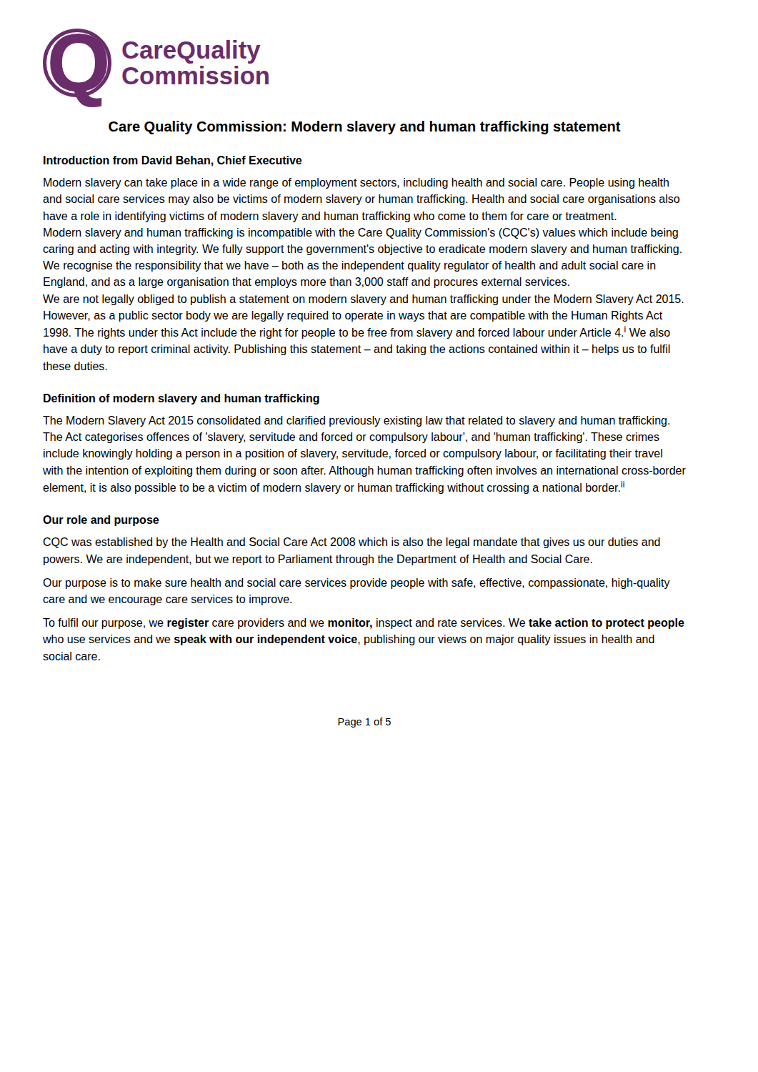Q
CareQuality
Commission
Care Quality Commission: Modern slavery and human trafficking statement
Introduction from David Behan, Chief Executive
Modern slavery can take place in a wide range of employment sectors, including health and social care. People using health and social care services may also be victims of modern slavery or human trafficking. Health and social care organisations also have a role in identifying victims of modern slavery and human trafficking who come to them for care or treatment.
Modern slavery and human trafficking is incompatible with the Care Quality Commission's (CQC's) values which include being caring and acting with integrity. We fully support the government's objective to eradicate modern slavery and human trafficking. We recognise the responsibility that we have – both as the independent quality regulator of health and adult social care in England, and as a large organisation that employs more than 3,000 staff and procures external services.
We are not legally obliged to publish a statement on modern slavery and human trafficking under the Modern Slavery Act 2015. However, as a public sector body we are legally required to operate in ways that are compatible with the Human Rights Act 1998. The rights under this Act include the right for people to be free from slavery and forced labour under Article 4.i We also have a duty to report criminal activity. Publishing this statement – and taking the actions contained within it – helps us to fulfil these duties.
Definition of modern slavery and human trafficking
The Modern Slavery Act 2015 consolidated and clarified previously existing law that related to slavery and human trafficking. The Act categorises offences of 'slavery, servitude and forced or compulsory labour', and 'human trafficking'. These crimes include knowingly holding a person in a position of slavery, servitude, forced or compulsory labour, or facilitating their travel with the intention of exploiting them during or soon after. Although human trafficking often involves an international cross-border element, it is also possible to be a victim of modern slavery or human trafficking without crossing a national border.ii
Our role and purpose
CQC was established by the Health and Social Care Act 2008 which is also the legal mandate that gives us our duties and powers. We are independent, but we report to Parliament through the Department of Health and Social Care.
Our purpose is to make sure health and social care services provide people with safe, effective, compassionate, high-quality care and we encourage care services to improve.
To fulfil our purpose, we register care providers and we monitor, inspect and rate services. We take action to protect people who use services and we speak with our independent voice, publishing our views on major quality issues in health and social care.
Page 1 of 5